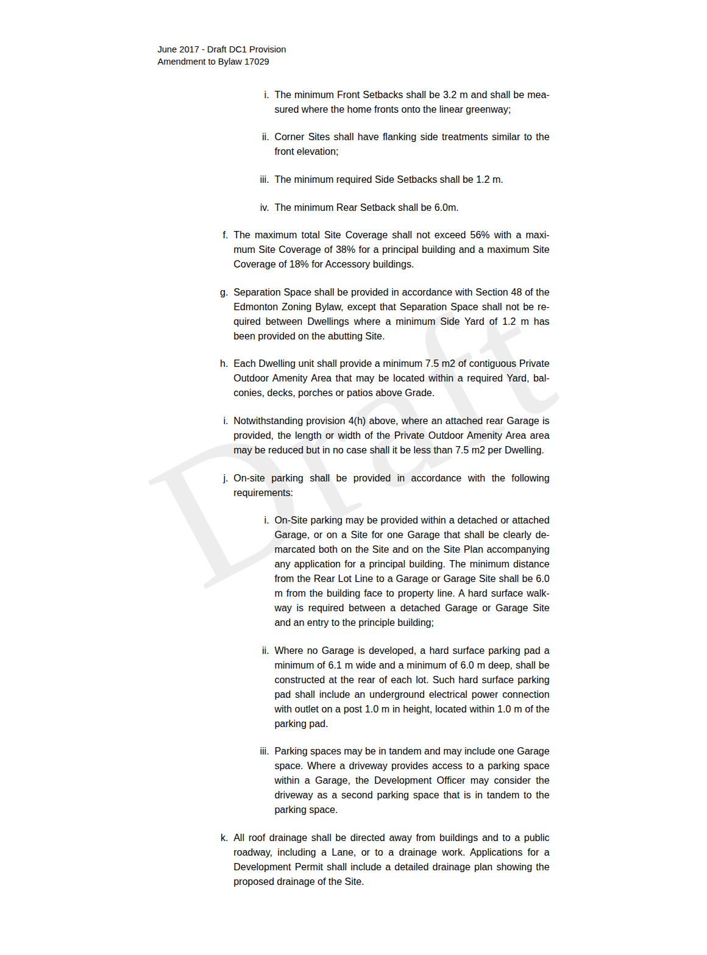Draft
June 2017 - Draft DC1 Provision
Amendment to Bylaw 17029
i.
The minimum Front Setbacks shall be 3.2 m and shall be measured where the home fronts onto the linear greenway;
ii.
Corner Sites shall have flanking side treatments similar to the front elevation;
iii.
The minimum required Side Setbacks shall be 1.2 m.
iv.
The minimum Rear Setback shall be 6.0m.
f.
The maximum total Site Coverage shall not exceed 56% with a maximum Site Coverage of 38% for a principal building and a maximum Site Coverage of 18% for Accessory buildings.
g.
Separation Space shall be provided in accordance with Section 48 of the Edmonton Zoning Bylaw, except that Separation Space shall not be required between Dwellings where a minimum Side Yard of 1.2 m has been provided on the abutting Site.
h.
Each Dwelling unit shall provide a minimum 7.5 m2 of contiguous Private Outdoor Amenity Area that may be located within a required Yard, balconies, decks, porches or patios above Grade.
i.
Notwithstanding provision 4(h) above, where an attached rear Garage is provided, the length or width of the Private Outdoor Amenity Area area may be reduced but in no case shall it be less than 7.5 m2 per Dwelling.
j.
On-site parking shall be provided in accordance with the following requirements:
i.
On-Site parking may be provided within a detached or attached Garage, or on a Site for one Garage that shall be clearly demarcated both on the Site and on the Site Plan accompanying any application for a principal building. The minimum distance from the Rear Lot Line to a Garage or Garage Site shall be 6.0 m from the building face to property line. A hard surface walkway is required between a detached Garage or Garage Site and an entry to the principle building;
ii.
Where no Garage is developed, a hard surface parking pad a minimum of 6.1 m wide and a minimum of 6.0 m deep, shall be constructed at the rear of each lot. Such hard surface parking pad shall include an underground electrical power connection with outlet on a post 1.0 m in height, located within 1.0 m of the parking pad.
iii.
Parking spaces may be in tandem and may include one Garage space. Where a driveway provides access to a parking space within a Garage, the Development Officer may consider the driveway as a second parking space that is in tandem to the parking space.
k.
All roof drainage shall be directed away from buildings and to a public roadway, including a Lane, or to a drainage work. Applications for a Development Permit shall include a detailed drainage plan showing the proposed drainage of the Site.